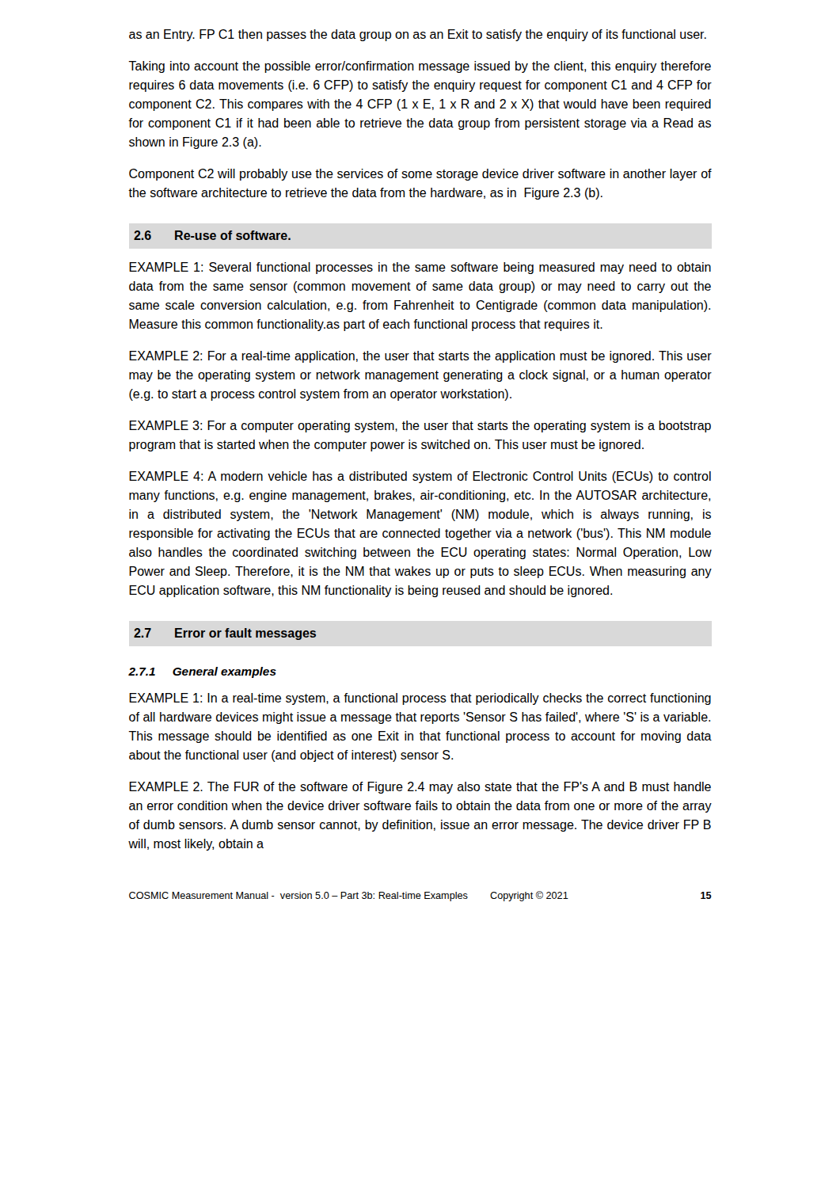as an Entry. FP C1 then passes the data group on as an Exit to satisfy the enquiry of its functional user.
Taking into account the possible error/confirmation message issued by the client, this enquiry therefore requires 6 data movements (i.e. 6 CFP) to satisfy the enquiry request for component C1 and 4 CFP for component C2. This compares with the 4 CFP (1 x E, 1 x R and 2 x X) that would have been required for component C1 if it had been able to retrieve the data group from persistent storage via a Read as shown in Figure 2.3 (a).
Component C2 will probably use the services of some storage device driver software in another layer of the software architecture to retrieve the data from the hardware, as in Figure 2.3 (b).
2.6 Re-use of software.
EXAMPLE 1: Several functional processes in the same software being measured may need to obtain data from the same sensor (common movement of same data group) or may need to carry out the same scale conversion calculation, e.g. from Fahrenheit to Centigrade (common data manipulation). Measure this common functionality.as part of each functional process that requires it.
EXAMPLE 2: For a real-time application, the user that starts the application must be ignored. This user may be the operating system or network management generating a clock signal, or a human operator (e.g. to start a process control system from an operator workstation).
EXAMPLE 3: For a computer operating system, the user that starts the operating system is a bootstrap program that is started when the computer power is switched on. This user must be ignored.
EXAMPLE 4: A modern vehicle has a distributed system of Electronic Control Units (ECUs) to control many functions, e.g. engine management, brakes, air-conditioning, etc. In the AUTOSAR architecture, in a distributed system, the 'Network Management' (NM) module, which is always running, is responsible for activating the ECUs that are connected together via a network ('bus'). This NM module also handles the coordinated switching between the ECU operating states: Normal Operation, Low Power and Sleep. Therefore, it is the NM that wakes up or puts to sleep ECUs. When measuring any ECU application software, this NM functionality is being reused and should be ignored.
2.7 Error or fault messages
2.7.1 General examples
EXAMPLE 1: In a real-time system, a functional process that periodically checks the correct functioning of all hardware devices might issue a message that reports 'Sensor S has failed', where 'S' is a variable. This message should be identified as one Exit in that functional process to account for moving data about the functional user (and object of interest) sensor S.
EXAMPLE 2. The FUR of the software of Figure 2.4 may also state that the FP's A and B must handle an error condition when the device driver software fails to obtain the data from one or more of the array of dumb sensors. A dumb sensor cannot, by definition, issue an error message. The device driver FP B will, most likely, obtain a
15 COSMIC Measurement Manual - version 5.0 – Part 3b: Real-time Examples Copyright © 2021